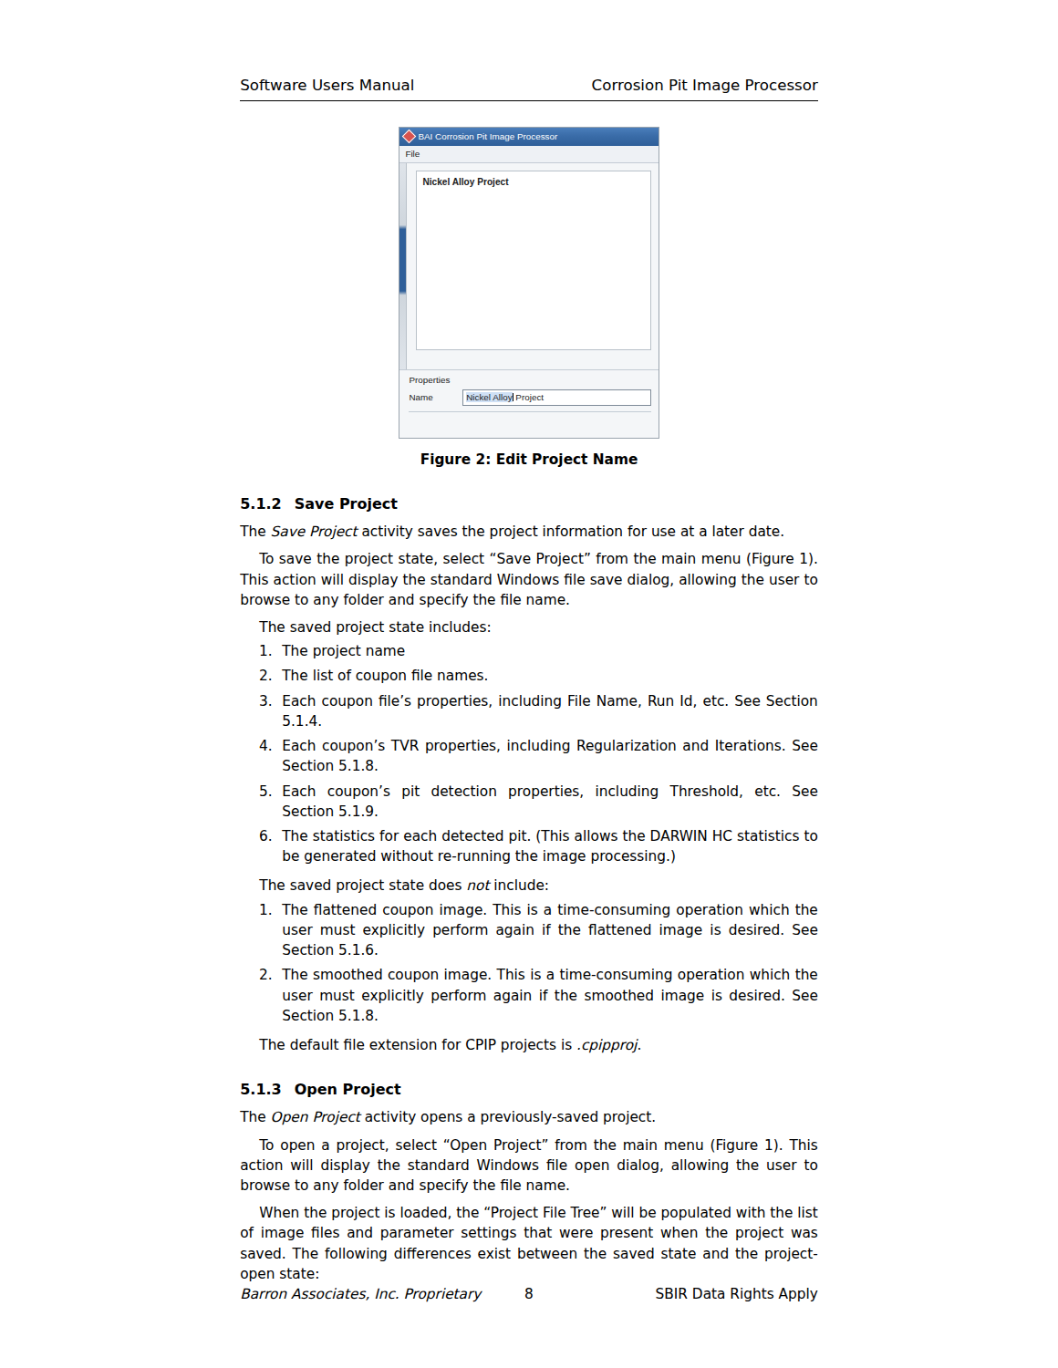Software Users Manual
Corrosion Pit Image Processor
BAI Corrosion Pit Image Processor
File
Nickel Alloy Project
Properties
Name
Nickel Alloy Project
Figure 2: Edit Project Name
5.1.2 Save Project
The Save Project activity saves the project information for use at a later date.
To save the project state, select “Save Project” from the main menu (Figure 1). This action will display the standard Windows file save dialog, allowing the user to browse to any folder and specify the file name.
The saved project state includes:
The project name
The list of coupon file names.
Each coupon file’s properties, including File Name, Run Id, etc. See Section 5.1.4.
Each coupon’s TVR properties, including Regularization and Iterations. See Section 5.1.8.
Each coupon’s pit detection properties, including Threshold, etc. See Section 5.1.9.
The statistics for each detected pit. (This allows the DARWIN HC statistics to be generated without re-running the image processing.)
The saved project state does not include:
The flattened coupon image. This is a time-consuming operation which the user must explicitly perform again if the flattened image is desired. See Section 5.1.6.
The smoothed coupon image. This is a time-consuming operation which the user must explicitly perform again if the smoothed image is desired. See Section 5.1.8.
The default file extension for CPIP projects is .cpipproj.
5.1.3 Open Project
The Open Project activity opens a previously-saved project.
To open a project, select “Open Project” from the main menu (Figure 1). This action will display the standard Windows file open dialog, allowing the user to browse to any folder and specify the file name.
When the project is loaded, the “Project File Tree” will be populated with the list of image files and parameter settings that were present when the project was saved. The following differences exist between the saved state and the project-open state:
Barron Associates, Inc. Proprietary
8
SBIR Data Rights Apply